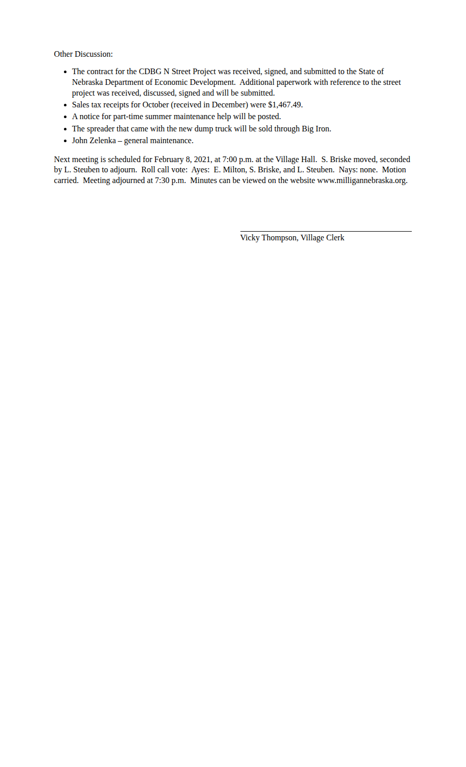Other Discussion:
The contract for the CDBG N Street Project was received, signed, and submitted to the State of Nebraska Department of Economic Development. Additional paperwork with reference to the street project was received, discussed, signed and will be submitted.
Sales tax receipts for October (received in December) were $1,467.49.
A notice for part-time summer maintenance help will be posted.
The spreader that came with the new dump truck will be sold through Big Iron.
John Zelenka – general maintenance.
Next meeting is scheduled for February 8, 2021, at 7:00 p.m. at the Village Hall. S. Briske moved, seconded by L. Steuben to adjourn. Roll call vote: Ayes: E. Milton, S. Briske, and L. Steuben. Nays: none. Motion carried. Meeting adjourned at 7:30 p.m. Minutes can be viewed on the website www.milligannebraska.org.
Vicky Thompson, Village Clerk